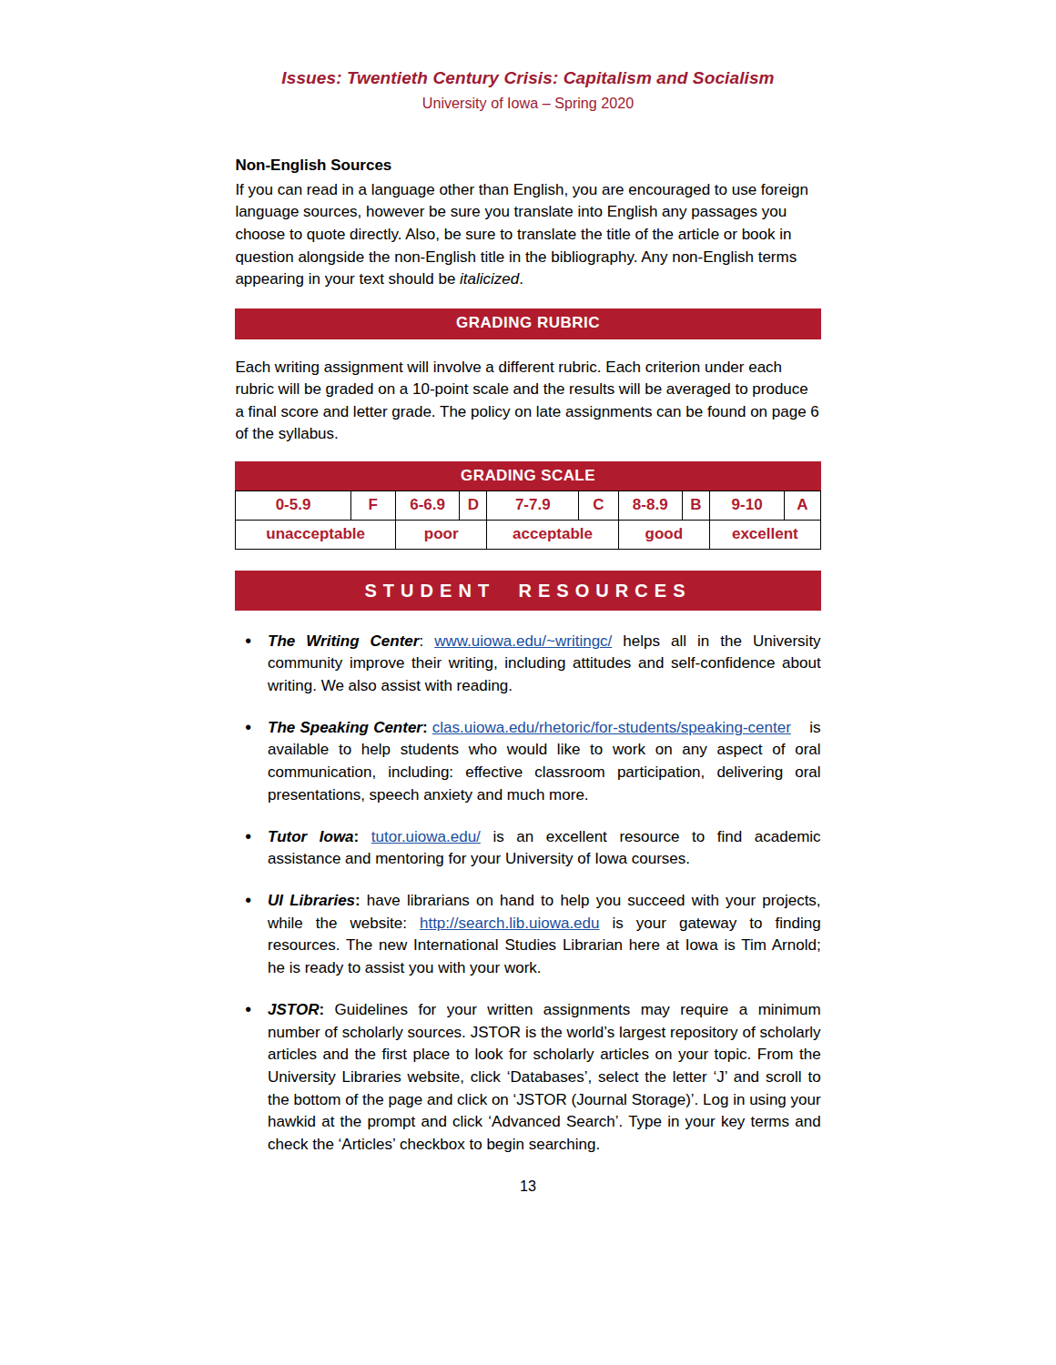Issues: Twentieth Century Crisis: Capitalism and Socialism
University of Iowa – Spring 2020
Non-English Sources
If you can read in a language other than English, you are encouraged to use foreign language sources, however be sure you translate into English any passages you choose to quote directly. Also, be sure to translate the title of the article or book in question alongside the non-English title in the bibliography. Any non-English terms appearing in your text should be italicized.
GRADING RUBRIC
Each writing assignment will involve a different rubric. Each criterion under each rubric will be graded on a 10-point scale and the results will be averaged to produce a final score and letter grade. The policy on late assignments can be found on page 6 of the syllabus.
GRADING SCALE
| 0-5.9 | F | 6-6.9 | D | 7-7.9 | C | 8-8.9 | B | 9-10 | A |
| unacceptable | poor | acceptable | good | excellent |
STUDENT RESOURCES
The Writing Center: www.uiowa.edu/~writingc/ helps all in the University community improve their writing, including attitudes and self-confidence about writing. We also assist with reading.
The Speaking Center: clas.uiowa.edu/rhetoric/for-students/speaking-center is available to help students who would like to work on any aspect of oral communication, including: effective classroom participation, delivering oral presentations, speech anxiety and much more.
Tutor Iowa: tutor.uiowa.edu/ is an excellent resource to find academic assistance and mentoring for your University of Iowa courses.
UI Libraries: have librarians on hand to help you succeed with your projects, while the website: http://search.lib.uiowa.edu is your gateway to finding resources. The new International Studies Librarian here at Iowa is Tim Arnold; he is ready to assist you with your work.
JSTOR: Guidelines for your written assignments may require a minimum number of scholarly sources. JSTOR is the world’s largest repository of scholarly articles and the first place to look for scholarly articles on your topic. From the University Libraries website, click ‘Databases’, select the letter ‘J’ and scroll to the bottom of the page and click on ‘JSTOR (Journal Storage)’. Log in using your hawkid at the prompt and click ‘Advanced Search’. Type in your key terms and check the ‘Articles’ checkbox to begin searching.
13